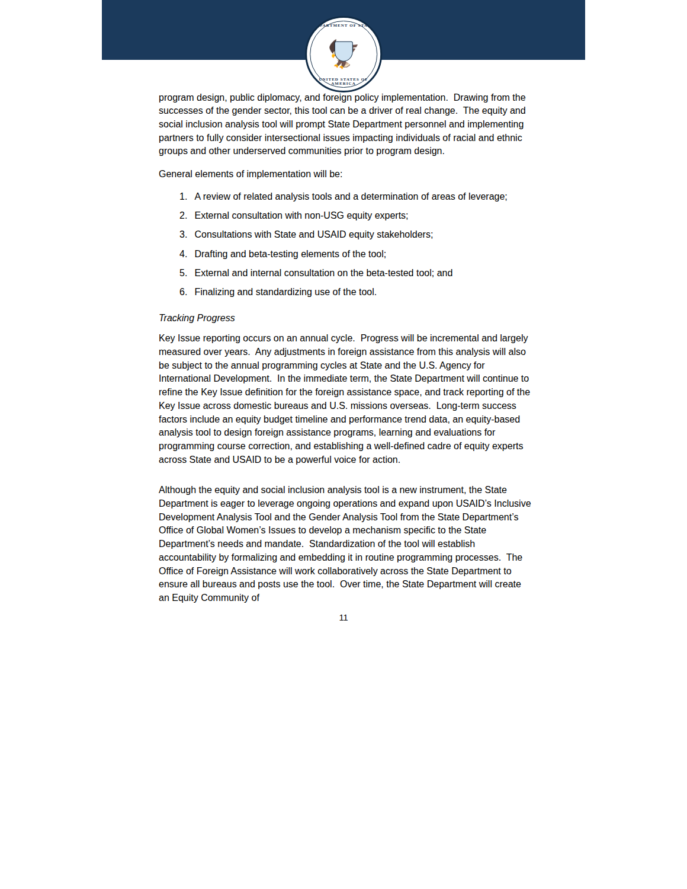DEPARTMENT OF STATE
🦅
UNITED STATES OF AMERICA
program design, public diplomacy, and foreign policy implementation. Drawing from the successes of the gender sector, this tool can be a driver of real change. The equity and social inclusion analysis tool will prompt State Department personnel and implementing partners to fully consider intersectional issues impacting individuals of racial and ethnic groups and other underserved communities prior to program design.
General elements of implementation will be:
A review of related analysis tools and a determination of areas of leverage;
External consultation with non-USG equity experts;
Consultations with State and USAID equity stakeholders;
Drafting and beta-testing elements of the tool;
External and internal consultation on the beta-tested tool; and
Finalizing and standardizing use of the tool.
Tracking Progress
Key Issue reporting occurs on an annual cycle. Progress will be incremental and largely measured over years. Any adjustments in foreign assistance from this analysis will also be subject to the annual programming cycles at State and the U.S. Agency for International Development. In the immediate term, the State Department will continue to refine the Key Issue definition for the foreign assistance space, and track reporting of the Key Issue across domestic bureaus and U.S. missions overseas. Long-term success factors include an equity budget timeline and performance trend data, an equity-based analysis tool to design foreign assistance programs, learning and evaluations for programming course correction, and establishing a well-defined cadre of equity experts across State and USAID to be a powerful voice for action.
Although the equity and social inclusion analysis tool is a new instrument, the State Department is eager to leverage ongoing operations and expand upon USAID’s Inclusive Development Analysis Tool and the Gender Analysis Tool from the State Department’s Office of Global Women’s Issues to develop a mechanism specific to the State Department’s needs and mandate. Standardization of the tool will establish accountability by formalizing and embedding it in routine programming processes. The Office of Foreign Assistance will work collaboratively across the State Department to ensure all bureaus and posts use the tool. Over time, the State Department will create an Equity Community of
11